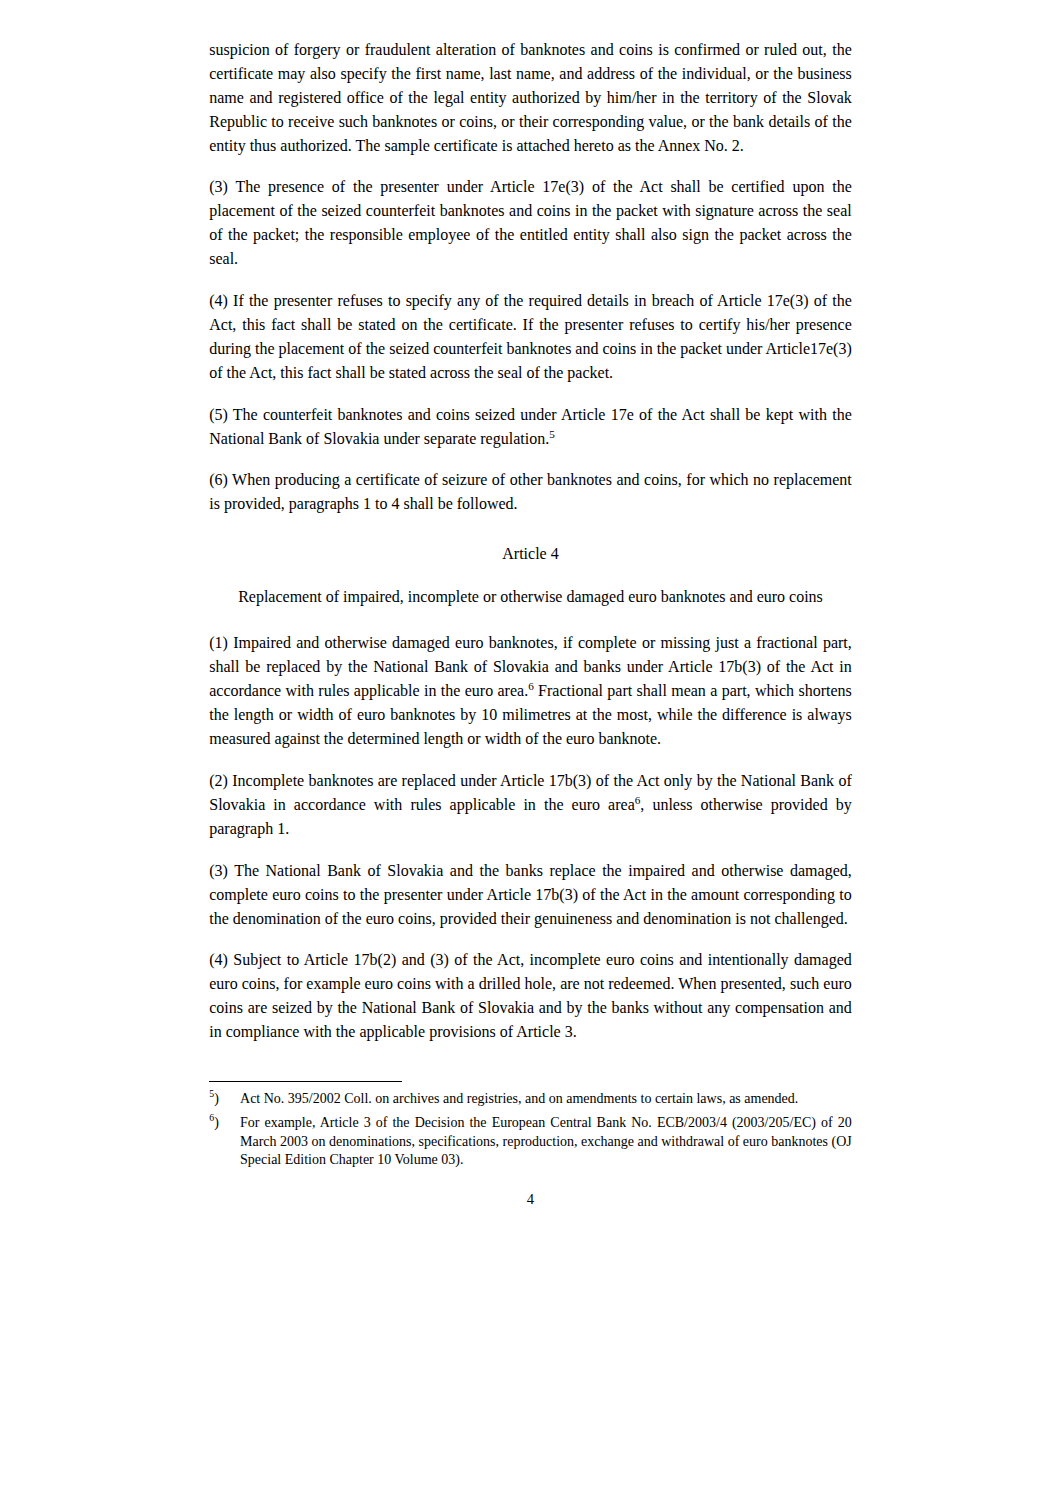suspicion of forgery or fraudulent alteration of banknotes and coins is confirmed or ruled out, the certificate may also specify the first name, last name, and address of the individual, or the business name and registered office of the legal entity authorized by him/her in the territory of the Slovak Republic to receive such banknotes or coins, or their corresponding value, or the bank details of the entity thus authorized. The sample certificate is attached hereto as the Annex No. 2.
(3) The presence of the presenter under Article 17e(3) of the Act shall be certified upon the placement of the seized counterfeit banknotes and coins in the packet with signature across the seal of the packet; the responsible employee of the entitled entity shall also sign the packet across the seal.
(4) If the presenter refuses to specify any of the required details in breach of Article 17e(3) of the Act, this fact shall be stated on the certificate. If the presenter refuses to certify his/her presence during the placement of the seized counterfeit banknotes and coins in the packet under Article17e(3) of the Act, this fact shall be stated across the seal of the packet.
(5) The counterfeit banknotes and coins seized under Article 17e of the Act shall be kept with the National Bank of Slovakia under separate regulation.5
(6) When producing a certificate of seizure of other banknotes and coins, for which no replacement is provided, paragraphs 1 to 4 shall be followed.
Article 4
Replacement of impaired, incomplete or otherwise damaged euro banknotes and euro coins
(1) Impaired and otherwise damaged euro banknotes, if complete or missing just a fractional part, shall be replaced by the National Bank of Slovakia and banks under Article 17b(3) of the Act in accordance with rules applicable in the euro area.6 Fractional part shall mean a part, which shortens the length or width of euro banknotes by 10 milimetres at the most, while the difference is always measured against the determined length or width of the euro banknote.
(2) Incomplete banknotes are replaced under Article 17b(3) of the Act only by the National Bank of Slovakia in accordance with rules applicable in the euro area6, unless otherwise provided by paragraph 1.
(3) The National Bank of Slovakia and the banks replace the impaired and otherwise damaged, complete euro coins to the presenter under Article 17b(3) of the Act in the amount corresponding to the denomination of the euro coins, provided their genuineness and denomination is not challenged.
(4) Subject to Article 17b(2) and (3) of the Act, incomplete euro coins and intentionally damaged euro coins, for example euro coins with a drilled hole, are not redeemed. When presented, such euro coins are seized by the National Bank of Slovakia and by the banks without any compensation and in compliance with the applicable provisions of Article 3.
5) Act No. 395/2002 Coll. on archives and registries, and on amendments to certain laws, as amended.
6) For example, Article 3 of the Decision the European Central Bank No. ECB/2003/4 (2003/205/EC) of 20 March 2003 on denominations, specifications, reproduction, exchange and withdrawal of euro banknotes (OJ Special Edition Chapter 10 Volume 03).
4